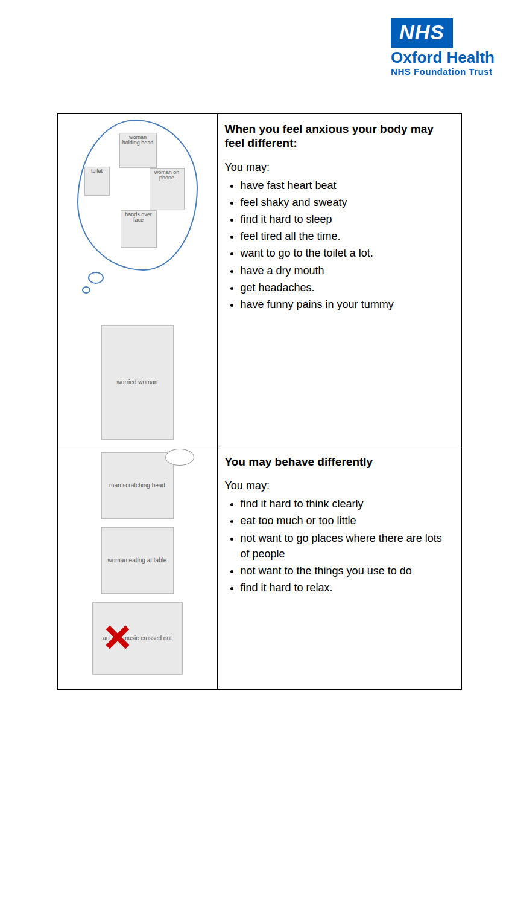NHS
Oxford Health
NHS Foundation Trust
| woman holding head toilet woman on phone hands over face worried woman | When you feel anxious your body may feel different: You may: have fast heart beat feel shaky and sweaty find it hard to sleep feel tired all the time. want to go to the toilet a lot. have a dry mouth get headaches. have funny pains in your tummy |
| man scratching head woman eating at table art and music crossed out | You may behave differently You may: find it hard to think clearly eat too much or too little not want to go places where there are lots of people not want to the things you use to do find it hard to relax. |